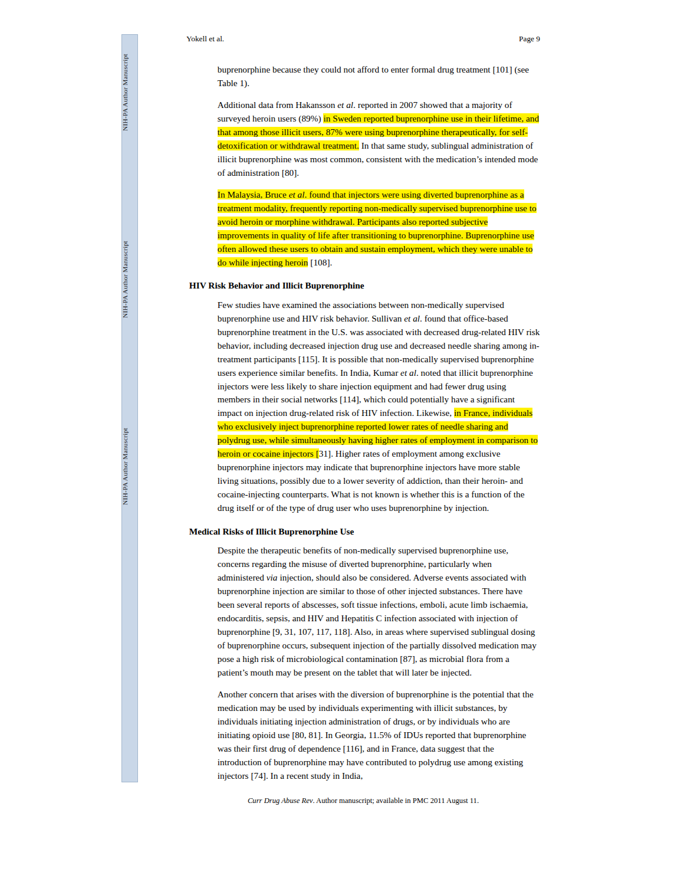NIH-PA Author Manuscript
NIH-PA Author Manuscript
NIH-PA Author Manuscript
Yokell et al. Page 9
buprenorphine because they could not afford to enter formal drug treatment [101] (see Table 1).
Additional data from Hakansson et al. reported in 2007 showed that a majority of surveyed heroin users (89%) in Sweden reported buprenorphine use in their lifetime, and that among those illicit users, 87% were using buprenorphine therapeutically, for self-detoxification or withdrawal treatment. In that same study, sublingual administration of illicit buprenorphine was most common, consistent with the medication’s intended mode of administration [80].
In Malaysia, Bruce et al. found that injectors were using diverted buprenorphine as a treatment modality, frequently reporting non-medically supervised buprenorphine use to avoid heroin or morphine withdrawal. Participants also reported subjective improvements in quality of life after transitioning to buprenorphine. Buprenorphine use often allowed these users to obtain and sustain employment, which they were unable to do while injecting heroin [108].
HIV Risk Behavior and Illicit Buprenorphine
Few studies have examined the associations between non-medically supervised buprenorphine use and HIV risk behavior. Sullivan et al. found that office-based buprenorphine treatment in the U.S. was associated with decreased drug-related HIV risk behavior, including decreased injection drug use and decreased needle sharing among in-treatment participants [115]. It is possible that non-medically supervised buprenorphine users experience similar benefits. In India, Kumar et al. noted that illicit buprenorphine injectors were less likely to share injection equipment and had fewer drug using members in their social networks [114], which could potentially have a significant impact on injection drug-related risk of HIV infection. Likewise, in France, individuals who exclusively inject buprenorphine reported lower rates of needle sharing and polydrug use, while simultaneously having higher rates of employment in comparison to heroin or cocaine injectors [31]. Higher rates of employment among exclusive buprenorphine injectors may indicate that buprenorphine injectors have more stable living situations, possibly due to a lower severity of addiction, than their heroin- and cocaine-injecting counterparts. What is not known is whether this is a function of the drug itself or of the type of drug user who uses buprenorphine by injection.
Medical Risks of Illicit Buprenorphine Use
Despite the therapeutic benefits of non-medically supervised buprenorphine use, concerns regarding the misuse of diverted buprenorphine, particularly when administered via injection, should also be considered. Adverse events associated with buprenorphine injection are similar to those of other injected substances. There have been several reports of abscesses, soft tissue infections, emboli, acute limb ischaemia, endocarditis, sepsis, and HIV and Hepatitis C infection associated with injection of buprenorphine [9, 31, 107, 117, 118]. Also, in areas where supervised sublingual dosing of buprenorphine occurs, subsequent injection of the partially dissolved medication may pose a high risk of microbiological contamination [87], as microbial flora from a patient’s mouth may be present on the tablet that will later be injected.
Another concern that arises with the diversion of buprenorphine is the potential that the medication may be used by individuals experimenting with illicit substances, by individuals initiating injection administration of drugs, or by individuals who are initiating opioid use [80, 81]. In Georgia, 11.5% of IDUs reported that buprenorphine was their first drug of dependence [116], and in France, data suggest that the introduction of buprenorphine may have contributed to polydrug use among existing injectors [74]. In a recent study in India,
Curr Drug Abuse Rev. Author manuscript; available in PMC 2011 August 11.